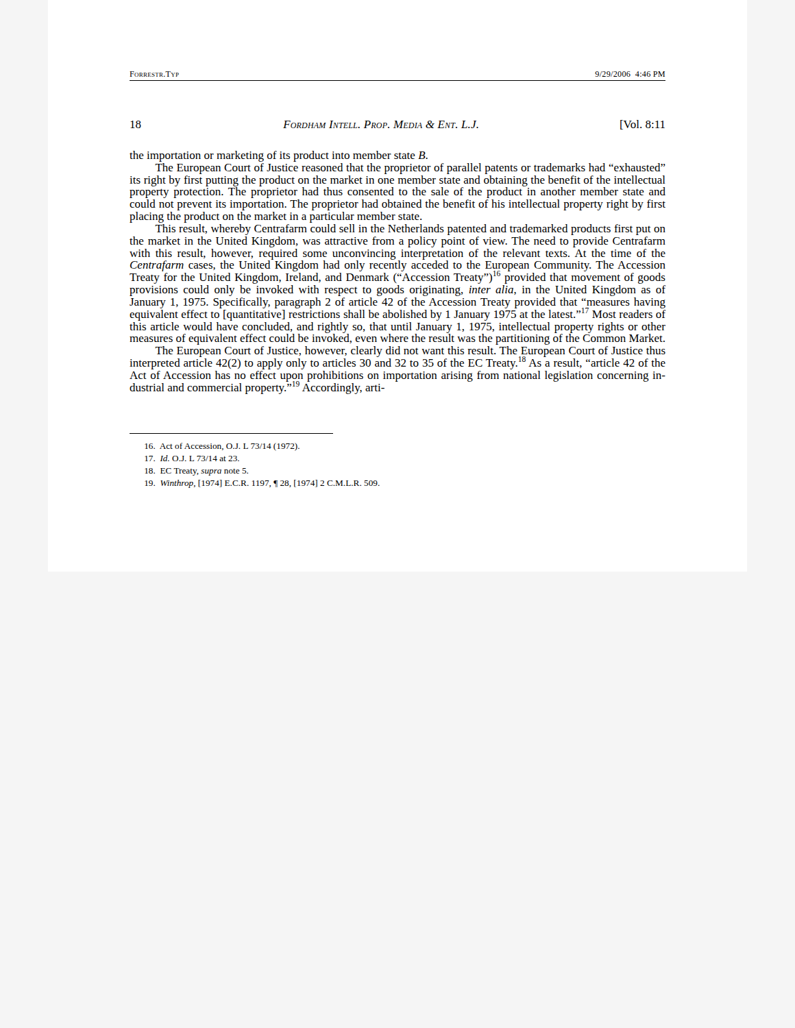Forrestr.Typ 9/29/2006 4:46 PM
18 Fordham Intell. Prop. Media & Ent. L.J. [Vol. 8:11
the importation or marketing of its product into member state B.
The European Court of Justice reasoned that the proprietor of parallel patents or trademarks had “exhausted” its right by first putting the product on the market in one member state and obtaining the benefit of the intellectual property protection. The proprietor had thus consented to the sale of the product in another member state and could not prevent its importation. The proprietor had obtained the benefit of his intellectual property right by first placing the product on the market in a particular member state.
This result, whereby Centrafarm could sell in the Netherlands patented and trademarked products first put on the market in the United Kingdom, was attractive from a policy point of view. The need to provide Centrafarm with this result, however, required some unconvincing interpretation of the relevant texts. At the time of the Centrafarm cases, the United Kingdom had only recently acceded to the European Community. The Accession Treaty for the United Kingdom, Ireland, and Denmark (“Accession Treaty”)16 provided that movement of goods provisions could only be invoked with respect to goods originating, inter alia, in the United Kingdom as of January 1, 1975. Specifically, paragraph 2 of article 42 of the Accession Treaty provided that “measures having equivalent effect to [quantitative] restrictions shall be abolished by 1 January 1975 at the latest.”17 Most readers of this article would have concluded, and rightly so, that until January 1, 1975, intellectual property rights or other measures of equivalent effect could be invoked, even where the result was the partitioning of the Common Market.
The European Court of Justice, however, clearly did not want this result. The European Court of Justice thus interpreted article 42(2) to apply only to articles 30 and 32 to 35 of the EC Treaty.18 As a result, “article 42 of the Act of Accession has no effect upon prohibitions on importation arising from national legislation concerning industrial and commercial property.”19 Accordingly, arti-
16. Act of Accession, O.J. L 73/14 (1972).
17. Id. O.J. L 73/14 at 23.
18. EC Treaty, supra note 5.
19. Winthrop, [1974] E.C.R. 1197, ¶ 28, [1974] 2 C.M.L.R. 509.